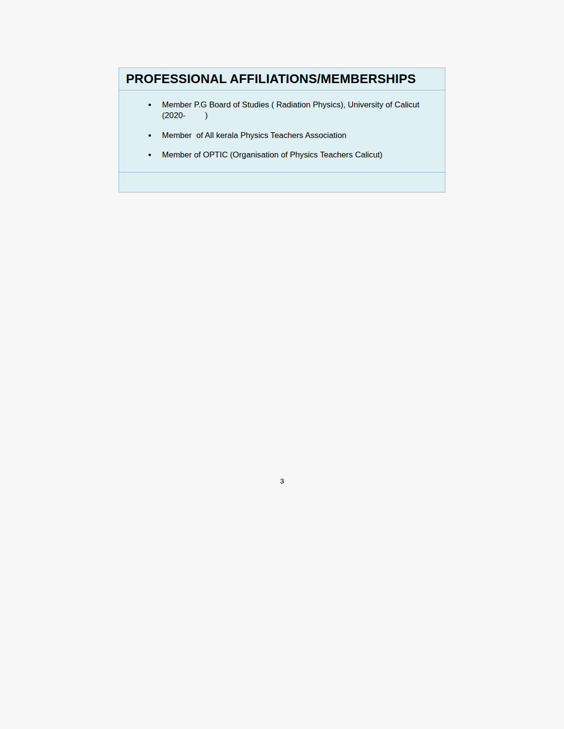PROFESSIONAL AFFILIATIONS/MEMBERSHIPS
Member P.G Board of Studies ( Radiation Physics), University of Calicut (2020- )
Member of All kerala Physics Teachers Association
Member of OPTIC (Organisation of Physics Teachers Calicut)
3